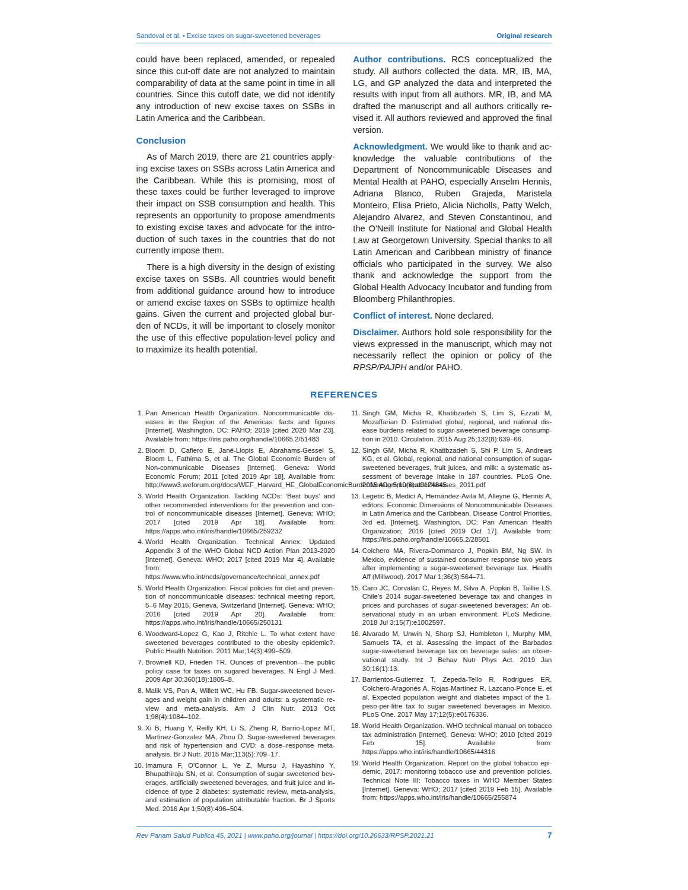Sandoval et al. • Excise taxes on sugar-sweetened beverages
Original research
could have been replaced, amended, or repealed since this cut-off date are not analyzed to maintain comparability of data at the same point in time in all countries. Since this cutoff date, we did not identify any introduction of new excise taxes on SSBs in Latin America and the Caribbean.
Conclusion
As of March 2019, there are 21 countries applying excise taxes on SSBs across Latin America and the Caribbean. While this is promising, most of these taxes could be further leveraged to improve their impact on SSB consumption and health. This represents an opportunity to propose amendments to existing excise taxes and advocate for the introduction of such taxes in the countries that do not currently impose them.
There is a high diversity in the design of existing excise taxes on SSBs. All countries would benefit from additional guidance around how to introduce or amend excise taxes on SSBs to optimize health gains. Given the current and projected global burden of NCDs, it will be important to closely monitor the use of this effective population-level policy and to maximize its health potential.
Author contributions. RCS conceptualized the study. All authors collected the data. MR, IB, MA, LG, and GP analyzed the data and interpreted the results with input from all authors. MR, IB, and MA drafted the manuscript and all authors critically revised it. All authors reviewed and approved the final version.
Acknowledgment. We would like to thank and acknowledge the valuable contributions of the Department of Noncommunicable Diseases and Mental Health at PAHO, especially Anselm Hennis, Adriana Blanco, Ruben Grajeda, Maristela Monteiro, Elisa Prieto, Alicia Nicholls, Patty Welch, Alejandro Alvarez, and Steven Constantinou, and the O'Neill Institute for National and Global Health Law at Georgetown University. Special thanks to all Latin American and Caribbean ministry of finance officials who participated in the survey. We also thank and acknowledge the support from the Global Health Advocacy Incubator and funding from Bloomberg Philanthropies.
Conflict of interest. None declared.
Disclaimer. Authors hold sole responsibility for the views expressed in the manuscript, which may not necessarily reflect the opinion or policy of the RPSP/PAJPH and/or PAHO.
REFERENCES
Pan American Health Organization. Noncommunicable diseases in the Region of the Americas: facts and figures [Internet]. Washington, DC: PAHO; 2019 [cited 2020 Mar 23]. Available from: https://iris.paho.org/handle/10665.2/51483
Bloom D, Cafiero E, Jané-Llopis E, Abrahams-Gessel S, Bloom L, Fathima S, et al. The Global Economic Burden of Non-communicable Diseases [Internet]. Geneva: World Economic Forum; 2011 [cited 2019 Apr 18]. Available from: http://www3.weforum.org/docs/WEF_Harvard_HE_GlobalEconomicBurdenNonCommunicableDiseases_2011.pdf
World Health Organization. Tackling NCDs: 'Best buys' and other recommended interventions for the prevention and control of noncommunicable diseases [Internet]. Geneva: WHO; 2017 [cited 2019 Apr 18]. Available from: https://apps.who.int/iris/handle/10665/259232
World Health Organization. Technical Annex: Updated Appendix 3 of the WHO Global NCD Action Plan 2013-2020 [Internet]. Geneva: WHO; 2017 [cited 2019 Mar 4]. Available from: https://www.who.int/ncds/governance/technical_annex.pdf
World Health Organization. Fiscal policies for diet and prevention of noncommunicable diseases: technical meeting report, 5–6 May 2015, Geneva, Switzerland [Internet]. Geneva: WHO; 2016 [cited 2019 Apr 20]. Available from: https://apps.who.int/iris/handle/10665/250131
Woodward-Lopez G, Kao J, Ritchie L. To what extent have sweetened beverages contributed to the obesity epidemic?. Public Health Nutrition. 2011 Mar;14(3):499–509.
Brownell KD, Frieden TR. Ounces of prevention—the public policy case for taxes on sugared beverages. N Engl J Med. 2009 Apr 30;360(18):1805–8.
Malik VS, Pan A, Willett WC, Hu FB. Sugar-sweetened beverages and weight gain in children and adults: a systematic review and meta-analysis. Am J Clin Nutr. 2013 Oct 1;98(4):1084–102.
Xi B, Huang Y, Reilly KH, Li S, Zheng R, Barrio-Lopez MT, Martinez-Gonzalez MA, Zhou D. Sugar-sweetened beverages and risk of hypertension and CVD: a dose–response meta-analysis. Br J Nutr. 2015 Mar;113(5):709–17.
Imamura F, O'Connor L, Ye Z, Mursu J, Hayashino Y, Bhupathiraju SN, et al. Consumption of sugar sweetened beverages, artificially sweetened beverages, and fruit juice and incidence of type 2 diabetes: systematic review, meta-analysis, and estimation of population attributable fraction. Br J Sports Med. 2016 Apr 1;50(8):496–504.
Singh GM, Micha R, Khatibzadeh S, Lim S, Ezzati M, Mozaffarian D. Estimated global, regional, and national disease burdens related to sugar-sweetened beverage consumption in 2010. Circulation. 2015 Aug 25;132(8):639–66.
Singh GM, Micha R, Khatibzadeh S, Shi P, Lim S, Andrews KG, et al. Global, regional, and national consumption of sugar-sweetened beverages, fruit juices, and milk: a systematic assessment of beverage intake in 187 countries. PLoS One. 2015 Aug 5;10(8):e0124845.
Legetic B, Medici A, Hernández-Avila M, Alleyne G, Hennis A, editors. Economic Dimensions of Noncommunicable Diseases in Latin America and the Caribbean. Disease Control Priorities, 3rd ed. [Internet]. Washington, DC: Pan American Health Organization; 2016 [cited 2019 Oct 17]. Available from: https://iris.paho.org/handle/10665.2/28501
Colchero MA, Rivera-Dommarco J, Popkin BM, Ng SW. In Mexico, evidence of sustained consumer response two years after implementing a sugar-sweetened beverage tax. Health Aff (Millwood). 2017 Mar 1;36(3):564–71.
Caro JC, Corvalán C, Reyes M, Silva A, Popkin B, Taillie LS. Chile's 2014 sugar-sweetened beverage tax and changes in prices and purchases of sugar-sweetened beverages: An observational study in an urban environment. PLoS Medicine. 2018 Jul 3;15(7):e1002597.
Alvarado M, Unwin N, Sharp SJ, Hambleton I, Murphy MM, Samuels TA, et al. Assessing the impact of the Barbados sugar-sweetened beverage tax on beverage sales: an observational study. Int J Behav Nutr Phys Act. 2019 Jan 30;16(1):13.
Barrientos-Gutierrez T, Zepeda-Tello R, Rodrigues ER, Colchero-Aragonés A, Rojas-Martínez R, Lazcano-Ponce E, et al. Expected population weight and diabetes impact of the 1-peso-per-litre tax to sugar sweetened beverages in Mexico. PLoS One. 2017 May 17;12(5):e0176336.
World Health Organization. WHO technical manual on tobacco tax administration [Internet]. Geneva: WHO; 2010 [cited 2019 Feb 15]. Available from: https://apps.who.int/iris/handle/10665/44316
World Health Organization. Report on the global tobacco epidemic, 2017: monitoring tobacco use and prevention policies. Technical Note III: Tobacco taxes in WHO Member States [Internet]. Geneva: WHO; 2017 [cited 2019 Feb 15]. Available from: https://apps.who.int/iris/handle/10665/255874
Rev Panam Salud Publica 45, 2021 | www.paho.org/journal | https://doi.org/10.26633/RPSP.2021.21
7